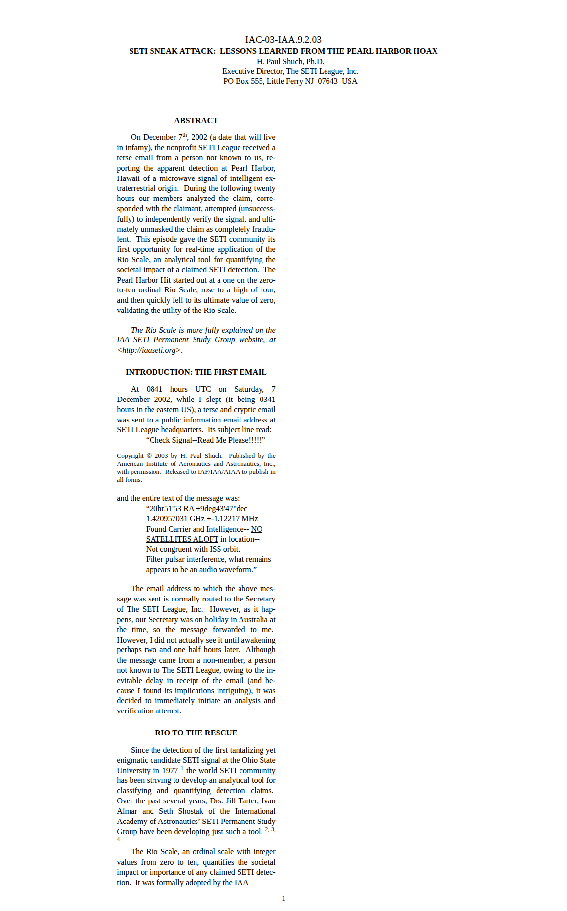IAC-03-IAA.9.2.03
SETI SNEAK ATTACK: LESSONS LEARNED FROM THE PEARL HARBOR HOAX
H. Paul Shuch, Ph.D.
Executive Director, The SETI League, Inc.
PO Box 555, Little Ferry NJ 07643 USA
ABSTRACT
On December 7th, 2002 (a date that will live in infamy), the nonprofit SETI League received a terse email from a person not known to us, reporting the apparent detection at Pearl Harbor, Hawaii of a microwave signal of intelligent extraterrestrial origin. During the following twenty hours our members analyzed the claim, corresponded with the claimant, attempted (unsuccessfully) to independently verify the signal, and ultimately unmasked the claim as completely fraudulent. This episode gave the SETI community its first opportunity for real-time application of the Rio Scale, an analytical tool for quantifying the societal impact of a claimed SETI detection. The Pearl Harbor Hit started out at a one on the zero-to-ten ordinal Rio Scale, rose to a high of four, and then quickly fell to its ultimate value of zero, validating the utility of the Rio Scale.
The Rio Scale is more fully explained on the IAA SETI Permanent Study Group website, at <http://iaaseti.org>.
INTRODUCTION: THE FIRST EMAIL
At 0841 hours UTC on Saturday, 7 December 2002, while I slept (it being 0341 hours in the eastern US), a terse and cryptic email was sent to a public information email address at SETI League headquarters. Its subject line read:
“Check Signal--Read Me Please!!!!!”
Copyright © 2003 by H. Paul Shuch. Published by the American Institute of Aeronautics and Astronautics, Inc., with permission. Released to IAF/IAA/AIAA to publish in all forms.
and the entire text of the message was:
“20hr51'53 RA +9deg43'47"dec
1.420957031 GHz +-1.12217 MHz
Found Carrier and Intelligence-- NO SATELLITES ALOFT in location--
Not congruent with ISS orbit.
Filter pulsar interference, what remains appears to be an audio waveform.”
The email address to which the above message was sent is normally routed to the Secretary of The SETI League, Inc. However, as it happens, our Secretary was on holiday in Australia at the time, so the message forwarded to me. However, I did not actually see it until awakening perhaps two and one half hours later. Although the message came from a non-member, a person not known to The SETI League, owing to the inevitable delay in receipt of the email (and because I found its implications intriguing), it was decided to immediately initiate an analysis and verification attempt.
RIO TO THE RESCUE
Since the detection of the first tantalizing yet enigmatic candidate SETI signal at the Ohio State University in 1977 1 the world SETI community has been striving to develop an analytical tool for classifying and quantifying detection claims. Over the past several years, Drs. Jill Tarter, Ivan Almar and Seth Shostak of the International Academy of Astronautics’ SETI Permanent Study Group have been developing just such a tool. 2, 3, 4
The Rio Scale, an ordinal scale with integer values from zero to ten, quantifies the societal impact or importance of any claimed SETI detection. It was formally adopted by the IAA
1